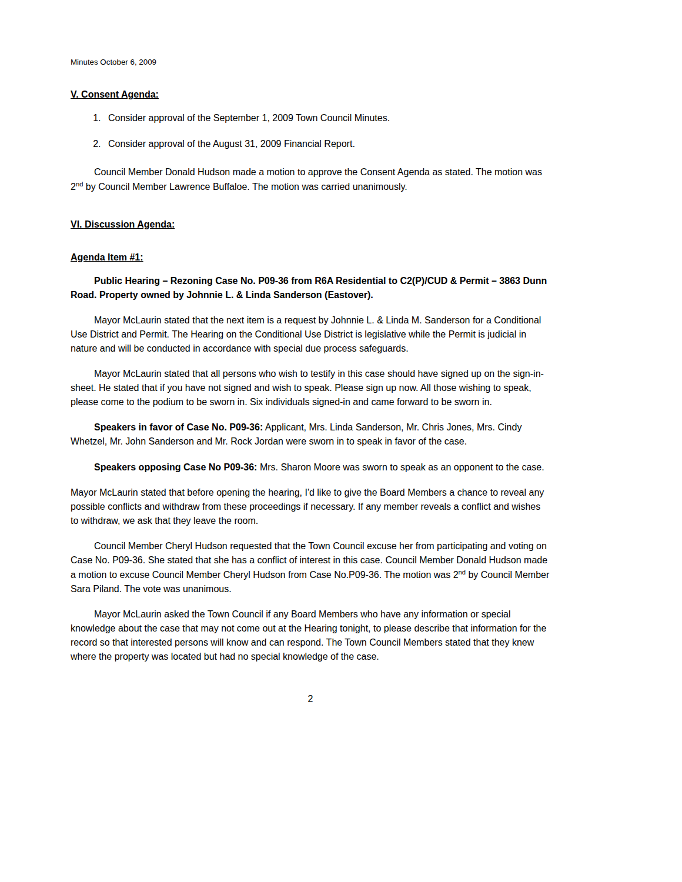Minutes October 6, 2009
V. Consent Agenda:
Consider approval of the September 1, 2009 Town Council Minutes.
Consider approval of the August 31, 2009 Financial Report.
Council Member Donald Hudson made a motion to approve the Consent Agenda as stated. The motion was 2nd by Council Member Lawrence Buffaloe. The motion was carried unanimously.
VI. Discussion Agenda:
Agenda Item #1:
Public Hearing – Rezoning Case No. P09-36 from R6A Residential to C2(P)/CUD & Permit – 3863 Dunn Road. Property owned by Johnnie L. & Linda Sanderson (Eastover).
Mayor McLaurin stated that the next item is a request by Johnnie L. & Linda M. Sanderson for a Conditional Use District and Permit. The Hearing on the Conditional Use District is legislative while the Permit is judicial in nature and will be conducted in accordance with special due process safeguards.
Mayor McLaurin stated that all persons who wish to testify in this case should have signed up on the sign-in-sheet. He stated that if you have not signed and wish to speak. Please sign up now. All those wishing to speak, please come to the podium to be sworn in. Six individuals signed-in and came forward to be sworn in.
Speakers in favor of Case No. P09-36: Applicant, Mrs. Linda Sanderson, Mr. Chris Jones, Mrs. Cindy Whetzel, Mr. John Sanderson and Mr. Rock Jordan were sworn in to speak in favor of the case.
Speakers opposing Case No P09-36: Mrs. Sharon Moore was sworn to speak as an opponent to the case.
Mayor McLaurin stated that before opening the hearing, I'd like to give the Board Members a chance to reveal any possible conflicts and withdraw from these proceedings if necessary. If any member reveals a conflict and wishes to withdraw, we ask that they leave the room.
Council Member Cheryl Hudson requested that the Town Council excuse her from participating and voting on Case No. P09-36. She stated that she has a conflict of interest in this case. Council Member Donald Hudson made a motion to excuse Council Member Cheryl Hudson from Case No.P09-36. The motion was 2nd by Council Member Sara Piland. The vote was unanimous.
Mayor McLaurin asked the Town Council if any Board Members who have any information or special knowledge about the case that may not come out at the Hearing tonight, to please describe that information for the record so that interested persons will know and can respond. The Town Council Members stated that they knew where the property was located but had no special knowledge of the case.
2